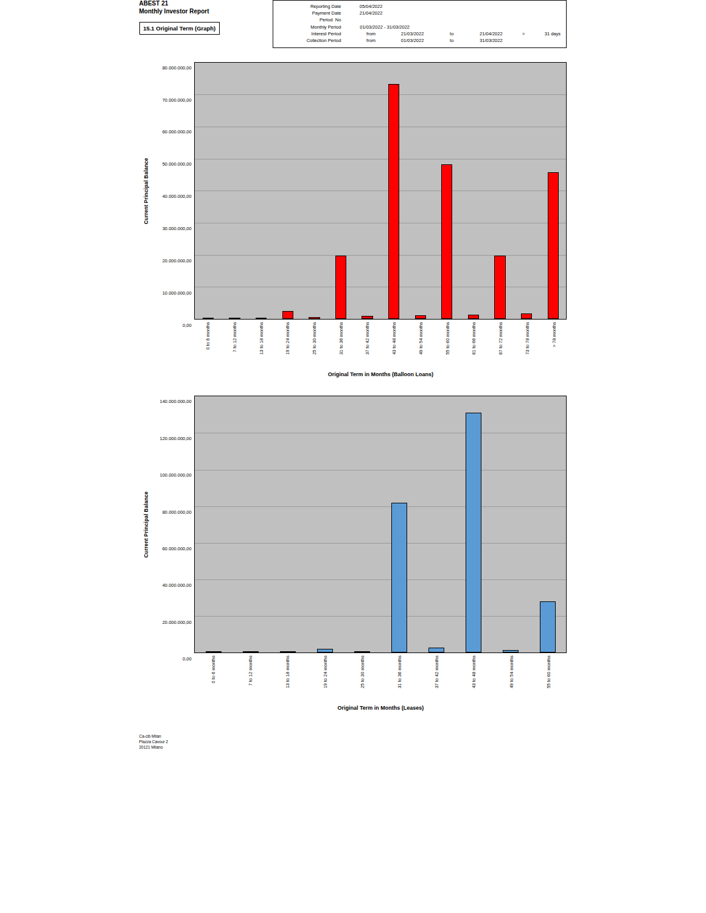ABEST 21
Monthly Investor Report
15.1 Original Term (Graph)
| Reporting Date | 05/04/2022 | | | | |
| Payment Date | 21/04/2022 | | | | |
| Period No | | | | | |
| Monthly Period | 01/03/2022 - 31/03/2022 | | | |
| Interest Period | from | 21/03/2022 | to | 21/04/2022 | = | 31 days |
| Collection Period | from | 01/03/2022 | to | 31/03/2022 | | |
Current Principal Balance
80.000.000,00 70.000.000,00 60.000.000,00 50.000.000,00 40.000.000,00 30.000.000,00 20.000.000,00 10.000.000,00 0,00
0 to 6 months
7 to 12 months
13 to 18 months
19 to 24 months
25 to 30 months
31 to 36 months
37 to 42 months
43 to 48 months
49 to 54 months
55 to 60 months
61 to 66 months
67 to 72 months
73 to 78 months
> 78 months
Original Term in Months (Balloon Loans)
Current Principal Balance
140.000.000,00 120.000.000,00 100.000.000,00 80.000.000,00 60.000.000,00 40.000.000,00 20.000.000,00 0,00
0 to 6 months
7 to 12 months
13 to 18 months
19 to 24 months
25 to 30 months
31 to 36 months
37 to 42 months
43 to 48 months
49 to 54 months
55 to 60 months
Original Term in Months (Leases)
Ca-cib Milan
Piazza Cavour 2
20121 Milano